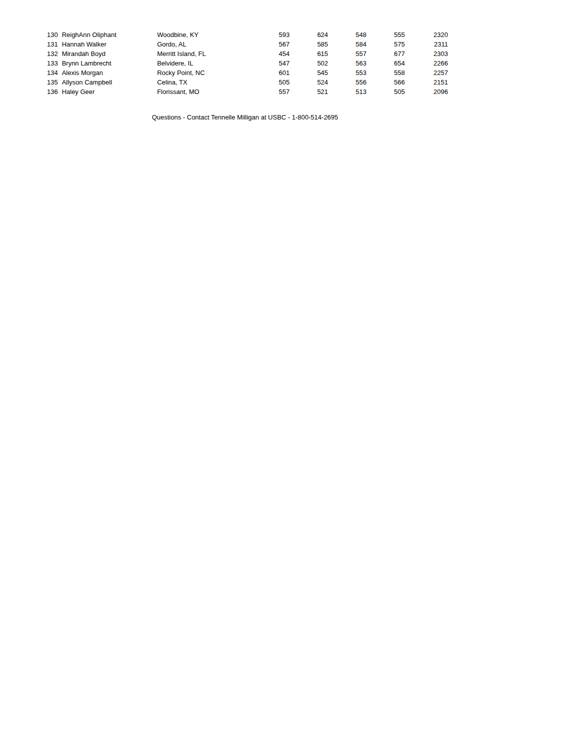| 130 | ReighAnn Oliphant | Woodbine, KY | 593 | 624 | 548 | 555 | 2320 |
| 131 | Hannah Walker | Gordo, AL | 567 | 585 | 584 | 575 | 2311 |
| 132 | Mirandah Boyd | Merritt Island, FL | 454 | 615 | 557 | 677 | 2303 |
| 133 | Brynn Lambrecht | Belvidere, IL | 547 | 502 | 563 | 654 | 2266 |
| 134 | Alexis Morgan | Rocky Point, NC | 601 | 545 | 553 | 558 | 2257 |
| 135 | Allyson Campbell | Celina, TX | 505 | 524 | 556 | 566 | 2151 |
| 136 | Haley Geer | Florissant, MO | 557 | 521 | 513 | 505 | 2096 |
Questions - Contact Tennelle Milligan at USBC - 1-800-514-2695